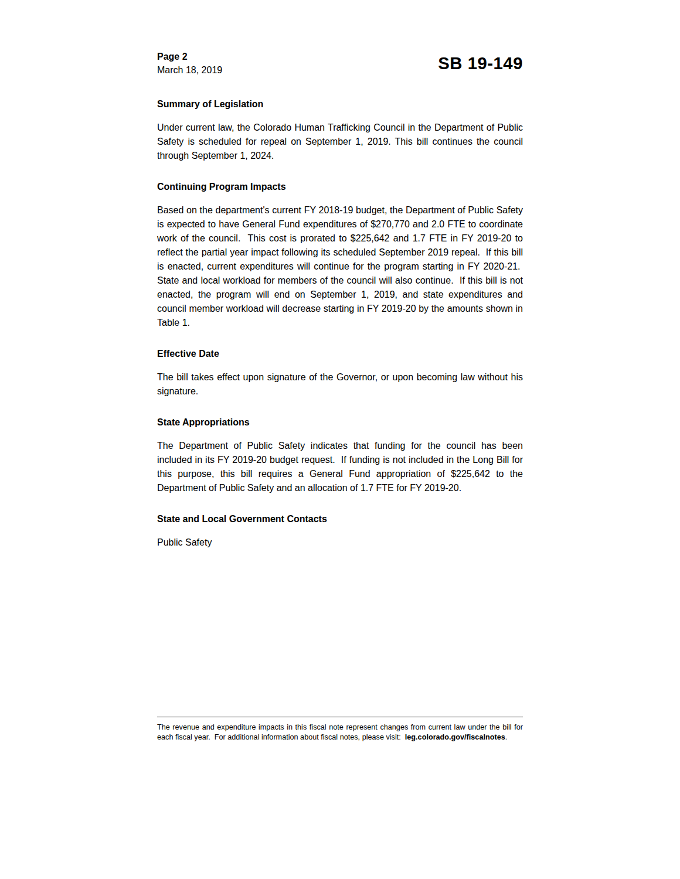Page 2
March 18, 2019
SB 19-149
Summary of Legislation
Under current law, the Colorado Human Trafficking Council in the Department of Public Safety is scheduled for repeal on September 1, 2019. This bill continues the council through September 1, 2024.
Continuing Program Impacts
Based on the department's current FY 2018-19 budget, the Department of Public Safety is expected to have General Fund expenditures of $270,770 and 2.0 FTE to coordinate work of the council. This cost is prorated to $225,642 and 1.7 FTE in FY 2019-20 to reflect the partial year impact following its scheduled September 2019 repeal. If this bill is enacted, current expenditures will continue for the program starting in FY 2020-21. State and local workload for members of the council will also continue. If this bill is not enacted, the program will end on September 1, 2019, and state expenditures and council member workload will decrease starting in FY 2019-20 by the amounts shown in Table 1.
Effective Date
The bill takes effect upon signature of the Governor, or upon becoming law without his signature.
State Appropriations
The Department of Public Safety indicates that funding for the council has been included in its FY 2019-20 budget request. If funding is not included in the Long Bill for this purpose, this bill requires a General Fund appropriation of $225,642 to the Department of Public Safety and an allocation of 1.7 FTE for FY 2019-20.
State and Local Government Contacts
Public Safety
The revenue and expenditure impacts in this fiscal note represent changes from current law under the bill for each fiscal year. For additional information about fiscal notes, please visit: leg.colorado.gov/fiscalnotes.